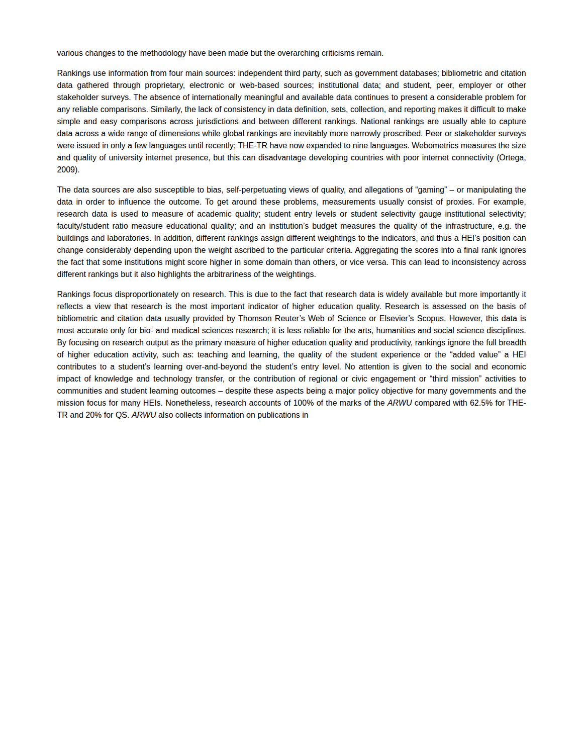various changes to the methodology have been made but the overarching criticisms remain.
Rankings use information from four main sources: independent third party, such as government databases; bibliometric and citation data gathered through proprietary, electronic or web-based sources; institutional data; and student, peer, employer or other stakeholder surveys. The absence of internationally meaningful and available data continues to present a considerable problem for any reliable comparisons. Similarly, the lack of consistency in data definition, sets, collection, and reporting makes it difficult to make simple and easy comparisons across jurisdictions and between different rankings. National rankings are usually able to capture data across a wide range of dimensions while global rankings are inevitably more narrowly proscribed. Peer or stakeholder surveys were issued in only a few languages until recently; THE-TR have now expanded to nine languages. Webometrics measures the size and quality of university internet presence, but this can disadvantage developing countries with poor internet connectivity (Ortega, 2009).
The data sources are also susceptible to bias, self-perpetuating views of quality, and allegations of “gaming” – or manipulating the data in order to influence the outcome. To get around these problems, measurements usually consist of proxies. For example, research data is used to measure of academic quality; student entry levels or student selectivity gauge institutional selectivity; faculty/student ratio measure educational quality; and an institution’s budget measures the quality of the infrastructure, e.g. the buildings and laboratories. In addition, different rankings assign different weightings to the indicators, and thus a HEI’s position can change considerably depending upon the weight ascribed to the particular criteria. Aggregating the scores into a final rank ignores the fact that some institutions might score higher in some domain than others, or vice versa. This can lead to inconsistency across different rankings but it also highlights the arbitrariness of the weightings.
Rankings focus disproportionately on research. This is due to the fact that research data is widely available but more importantly it reflects a view that research is the most important indicator of higher education quality. Research is assessed on the basis of bibliometric and citation data usually provided by Thomson Reuter’s Web of Science or Elsevier’s Scopus. However, this data is most accurate only for bio- and medical sciences research; it is less reliable for the arts, humanities and social science disciplines. By focusing on research output as the primary measure of higher education quality and productivity, rankings ignore the full breadth of higher education activity, such as: teaching and learning, the quality of the student experience or the “added value” a HEI contributes to a student’s learning over-and-beyond the student’s entry level. No attention is given to the social and economic impact of knowledge and technology transfer, or the contribution of regional or civic engagement or “third mission” activities to communities and student learning outcomes – despite these aspects being a major policy objective for many governments and the mission focus for many HEIs. Nonetheless, research accounts of 100% of the marks of the ARWU compared with 62.5% for THE-TR and 20% for QS. ARWU also collects information on publications in